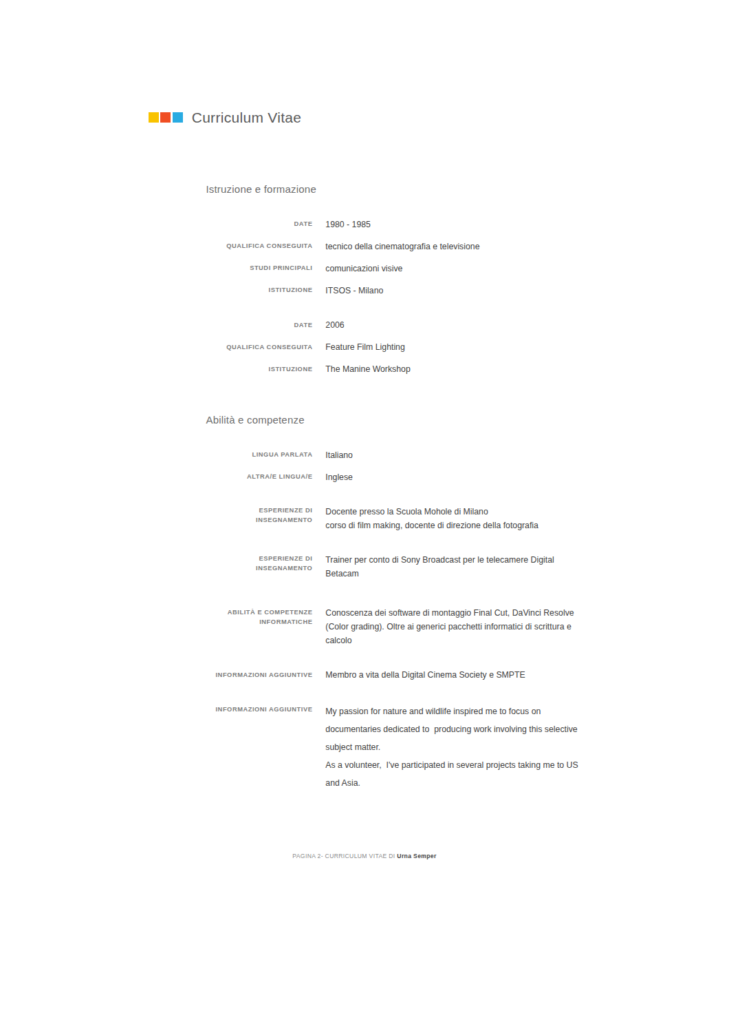Curriculum Vitae
Istruzione e formazione
DATE
1980 - 1985
QUALIFICA CONSEGUITA
tecnico della cinematografia e televisione
STUDI PRINCIPALI
comunicazioni visive
ISTITUZIONE
ITSOS - Milano
DATE
2006
QUALIFICA CONSEGUITA
Feature Film Lighting
ISTITUZIONE
The Manine Workshop
Abilità e competenze
LINGUA PARLATA
Italiano
ALTRA/E LINGUA/E
Inglese
ESPERIENZE DI
INSEGNAMENTO
Docente presso la Scuola Mohole di Milano
corso di film making, docente di direzione della fotografia
ESPERIENZE DI
INSEGNAMENTO
Trainer per conto di Sony Broadcast per le telecamere Digital Betacam
ABILITÀ E COMPETENZE
INFORMATICHE
Conoscenza dei software di montaggio Final Cut, DaVinci Resolve (Color grading). Oltre ai generici pacchetti informatici di scrittura e calcolo
INFORMAZIONI AGGIUNTIVE
Membro a vita della Digital Cinema Society e SMPTE
INFORMAZIONI AGGIUNTIVE
My passion for nature and wildlife inspired me to focus on documentaries dedicated to producing work involving this selective subject matter.
As a volunteer, I've participated in several projects taking me to US and Asia.
PAGINA 2- CURRICULUM VITAE DI Urna Semper